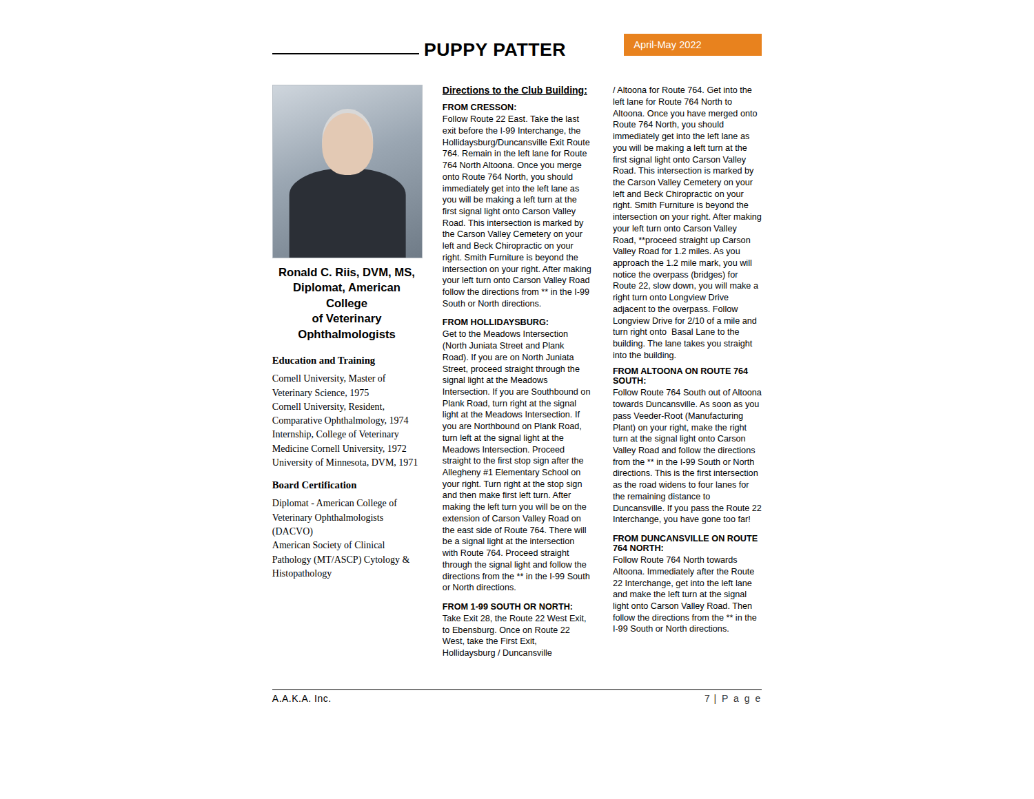PUPPY PATTER
April-May 2022
Ronald C. Riis, DVM, MS,
Diplomat, American College
of Veterinary
Ophthalmologists
Education and Training
Cornell University, Master of Veterinary Science, 1975
Cornell University, Resident, Comparative Ophthalmology, 1974
Internship, College of Veterinary Medicine Cornell University, 1972
University of Minnesota, DVM, 1971
Board Certification
Diplomat - American College of Veterinary Ophthalmologists (DACVO)
American Society of Clinical Pathology (MT/ASCP) Cytology & Histopathology
Directions to the Club Building:
FROM CRESSON:
Follow Route 22 East. Take the last exit before the I-99 Interchange, the Hollidaysburg/Duncansville Exit Route 764. Remain in the left lane for Route 764 North Altoona. Once you merge onto Route 764 North, you should immediately get into the left lane as you will be making a left turn at the first signal light onto Carson Valley Road. This intersection is marked by the Carson Valley Cemetery on your left and Beck Chiropractic on your right. Smith Furniture is beyond the intersection on your right. After making your left turn onto Carson Valley Road follow the directions from ** in the I-99 South or North directions.
FROM HOLLIDAYSBURG:
Get to the Meadows Intersection (North Juniata Street and Plank Road). If you are on North Juniata Street, proceed straight through the signal light at the Meadows Intersection. If you are Southbound on Plank Road, turn right at the signal light at the Meadows Intersection. If you are Northbound on Plank Road, turn left at the signal light at the Meadows Intersection. Proceed straight to the first stop sign after the Allegheny #1 Elementary School on your right. Turn right at the stop sign and then make first left turn. After making the left turn you will be on the extension of Carson Valley Road on the east side of Route 764. There will be a signal light at the intersection with Route 764. Proceed straight through the signal light and follow the directions from the ** in the I-99 South or North directions.
FROM 1-99 SOUTH OR NORTH:
Take Exit 28, the Route 22 West Exit, to Ebensburg. Once on Route 22 West, take the First Exit, Hollidaysburg / Duncansville
/ Altoona for Route 764. Get into the left lane for Route 764 North to Altoona. Once you have merged onto Route 764 North, you should immediately get into the left lane as you will be making a left turn at the first signal light onto Carson Valley Road. This intersection is marked by the Carson Valley Cemetery on your left and Beck Chiropractic on your right. Smith Furniture is beyond the intersection on your right. After making your left turn onto Carson Valley Road, **proceed straight up Carson Valley Road for 1.2 miles. As you approach the 1.2 mile mark, you will notice the overpass (bridges) for Route 22, slow down, you will make a right turn onto Longview Drive adjacent to the overpass. Follow Longview Drive for 2/10 of a mile and turn right onto Basal Lane to the building. The lane takes you straight into the building.
FROM ALTOONA ON ROUTE 764 SOUTH:
Follow Route 764 South out of Altoona towards Duncansville. As soon as you pass Veeder-Root (Manufacturing Plant) on your right, make the right turn at the signal light onto Carson Valley Road and follow the directions from the ** in the I-99 South or North directions. This is the first intersection as the road widens to four lanes for the remaining distance to Duncansville. If you pass the Route 22 Interchange, you have gone too far!
FROM DUNCANSVILLE ON ROUTE 764 NORTH:
Follow Route 764 North towards Altoona. Immediately after the Route 22 Interchange, get into the left lane and make the left turn at the signal light onto Carson Valley Road. Then follow the directions from the ** in the I-99 South or North directions.
A.A.K.A. Inc.
7 | P a g e